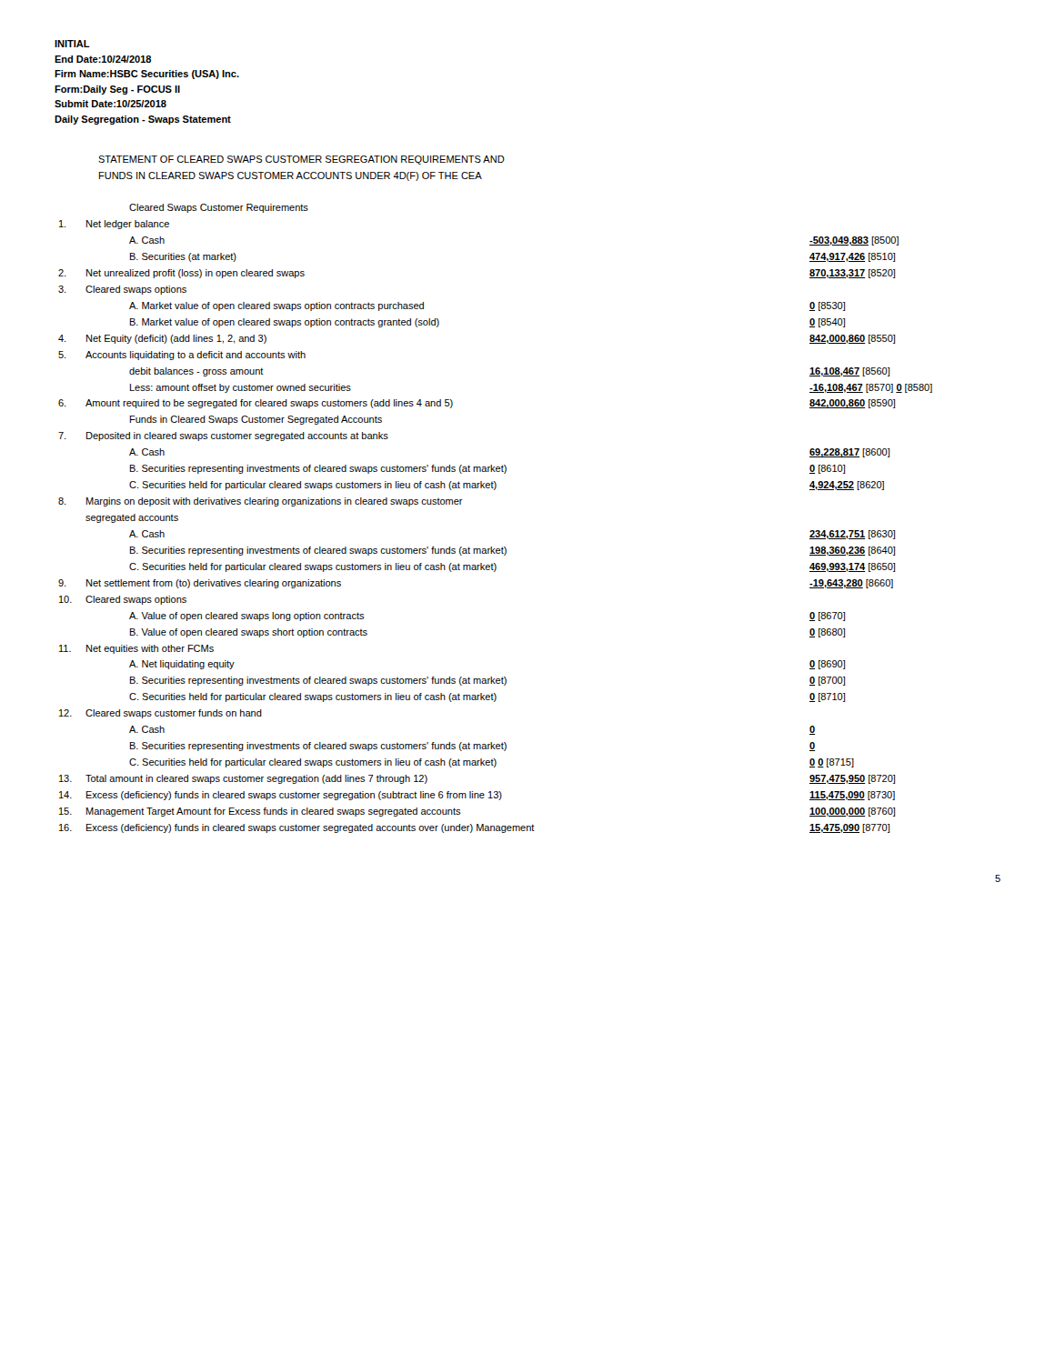INITIAL
End Date:10/24/2018
Firm Name:HSBC Securities (USA) Inc.
Form:Daily Seg - FOCUS II
Submit Date:10/25/2018
Daily Segregation - Swaps Statement
STATEMENT OF CLEARED SWAPS CUSTOMER SEGREGATION REQUIREMENTS AND
FUNDS IN CLEARED SWAPS CUSTOMER ACCOUNTS UNDER 4D(F) OF THE CEA
| | Cleared Swaps Customer Requirements | |
| 1. | Net ledger balance | |
| | A. Cash | -503,049,883 [8500] |
| | B. Securities (at market) | 474,917,426 [8510] |
| 2. | Net unrealized profit (loss) in open cleared swaps | 870,133,317 [8520] |
| 3. | Cleared swaps options | |
| | A. Market value of open cleared swaps option contracts purchased | 0 [8530] |
| | B. Market value of open cleared swaps option contracts granted (sold) | 0 [8540] |
| 4. | Net Equity (deficit) (add lines 1, 2, and 3) | 842,000,860 [8550] |
| 5. | Accounts liquidating to a deficit and accounts with | |
| | debit balances - gross amount | 16,108,467 [8560] |
| | Less: amount offset by customer owned securities | -16,108,467 [8570] 0 [8580] |
| 6. | Amount required to be segregated for cleared swaps customers (add lines 4 and 5) | 842,000,860 [8590] |
| | Funds in Cleared Swaps Customer Segregated Accounts | |
| 7. | Deposited in cleared swaps customer segregated accounts at banks | |
| | A. Cash | 69,228,817 [8600] |
| | B. Securities representing investments of cleared swaps customers' funds (at market) | 0 [8610] |
| | C. Securities held for particular cleared swaps customers in lieu of cash (at market) | 4,924,252 [8620] |
| 8. | Margins on deposit with derivatives clearing organizations in cleared swaps customer | |
| | segregated accounts | |
| | A. Cash | 234,612,751 [8630] |
| | B. Securities representing investments of cleared swaps customers' funds (at market) | 198,360,236 [8640] |
| | C. Securities held for particular cleared swaps customers in lieu of cash (at market) | 469,993,174 [8650] |
| 9. | Net settlement from (to) derivatives clearing organizations | -19,643,280 [8660] |
| 10. | Cleared swaps options | |
| | A. Value of open cleared swaps long option contracts | 0 [8670] |
| | B. Value of open cleared swaps short option contracts | 0 [8680] |
| 11. | Net equities with other FCMs | |
| | A. Net liquidating equity | 0 [8690] |
| | B. Securities representing investments of cleared swaps customers' funds (at market) | 0 [8700] |
| | C. Securities held for particular cleared swaps customers in lieu of cash (at market) | 0 [8710] |
| 12. | Cleared swaps customer funds on hand | |
| | A. Cash | 0 |
| | B. Securities representing investments of cleared swaps customers' funds (at market) | 0 |
| | C. Securities held for particular cleared swaps customers in lieu of cash (at market) | 0 0 [8715] |
| 13. | Total amount in cleared swaps customer segregation (add lines 7 through 12) | 957,475,950 [8720] |
| 14. | Excess (deficiency) funds in cleared swaps customer segregation (subtract line 6 from line 13) | 115,475,090 [8730] |
| 15. | Management Target Amount for Excess funds in cleared swaps segregated accounts | 100,000,000 [8760] |
| 16. | Excess (deficiency) funds in cleared swaps customer segregated accounts over (under) Management | 15,475,090 [8770] |
5